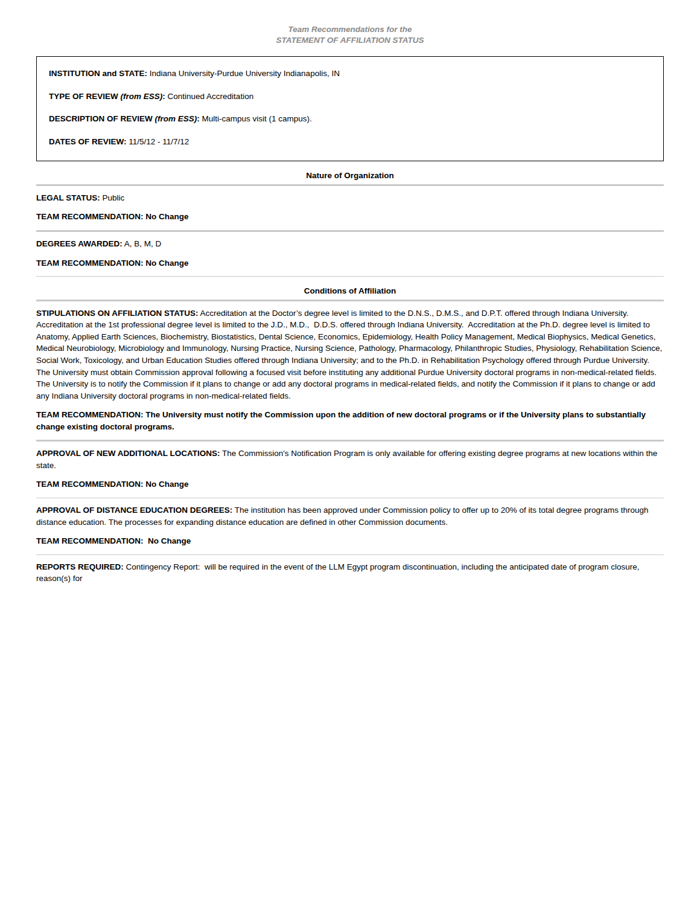Team Recommendations for the
STATEMENT OF AFFILIATION STATUS
INSTITUTION and STATE: Indiana University-Purdue University Indianapolis, IN
TYPE OF REVIEW (from ESS): Continued Accreditation
DESCRIPTION OF REVIEW (from ESS): Multi-campus visit (1 campus).
DATES OF REVIEW: 11/5/12 - 11/7/12
Nature of Organization
LEGAL STATUS: Public
TEAM RECOMMENDATION: No Change
DEGREES AWARDED: A, B, M, D
TEAM RECOMMENDATION: No Change
Conditions of Affiliation
STIPULATIONS ON AFFILIATION STATUS: Accreditation at the Doctor’s degree level is limited to the D.N.S., D.M.S., and D.P.T. offered through Indiana University. Accreditation at the 1st professional degree level is limited to the J.D., M.D., D.D.S. offered through Indiana University. Accreditation at the Ph.D. degree level is limited to Anatomy, Applied Earth Sciences, Biochemistry, Biostatistics, Dental Science, Economics, Epidemiology, Health Policy Management, Medical Biophysics, Medical Genetics, Medical Neurobiology, Microbiology and Immunology, Nursing Practice, Nursing Science, Pathology, Pharmacology, Philanthropic Studies, Physiology, Rehabilitation Science, Social Work, Toxicology, and Urban Education Studies offered through Indiana University; and to the Ph.D. in Rehabilitation Psychology offered through Purdue University. The University must obtain Commission approval following a focused visit before instituting any additional Purdue University doctoral programs in non-medical-related fields. The University is to notify the Commission if it plans to change or add any doctoral programs in medical-related fields, and notify the Commission if it plans to change or add any Indiana University doctoral programs in non-medical-related fields.
TEAM RECOMMENDATION: The University must notify the Commission upon the addition of new doctoral programs or if the University plans to substantially change existing doctoral programs.
APPROVAL OF NEW ADDITIONAL LOCATIONS: The Commission's Notification Program is only available for offering existing degree programs at new locations within the state.
TEAM RECOMMENDATION: No Change
APPROVAL OF DISTANCE EDUCATION DEGREES: The institution has been approved under Commission policy to offer up to 20% of its total degree programs through distance education. The processes for expanding distance education are defined in other Commission documents.
TEAM RECOMMENDATION: No Change
REPORTS REQUIRED: Contingency Report: will be required in the event of the LLM Egypt program discontinuation, including the anticipated date of program closure, reason(s) for